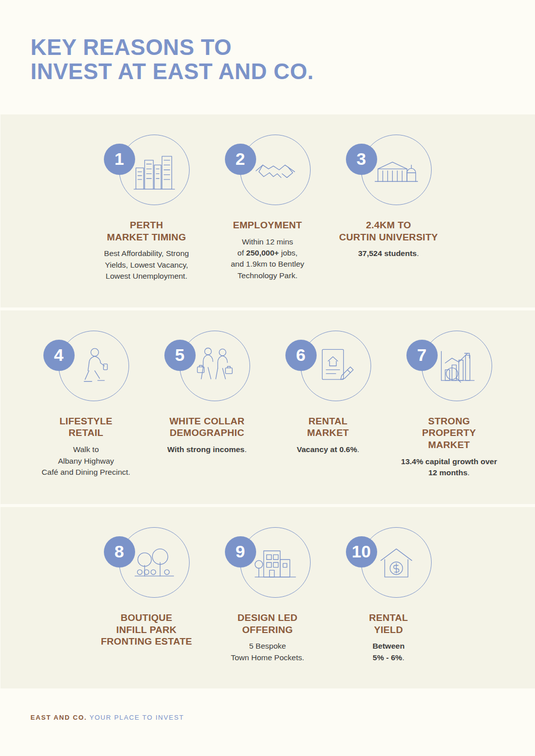Key reasons to
invest at East and Co.
1
Perth
Market Timing
Best Affordability, Strong Yields, Lowest Vacancy, Lowest Unemployment.
2
Employment
Within 12 mins
of 250,000+ jobs,
and 1.9km to Bentley Technology Park.
3
2.4km to
Curtin University
37,524 students.
4
Lifestyle
Retail
Walk to
Albany Highway
Café and Dining Precinct.
5
White Collar
Demographic
With strong incomes.
6
Rental
Market
Vacancy at 0.6%.
7
Strong
Property
Market
13.4% capital growth over 12 months.
8
Boutique
Infill Park
Fronting Estate
9
Design Led
Offering
5 Bespoke
Town Home Pockets.
10
Rental
Yield
Between
5% - 6%.
East and Co. Your place to invest